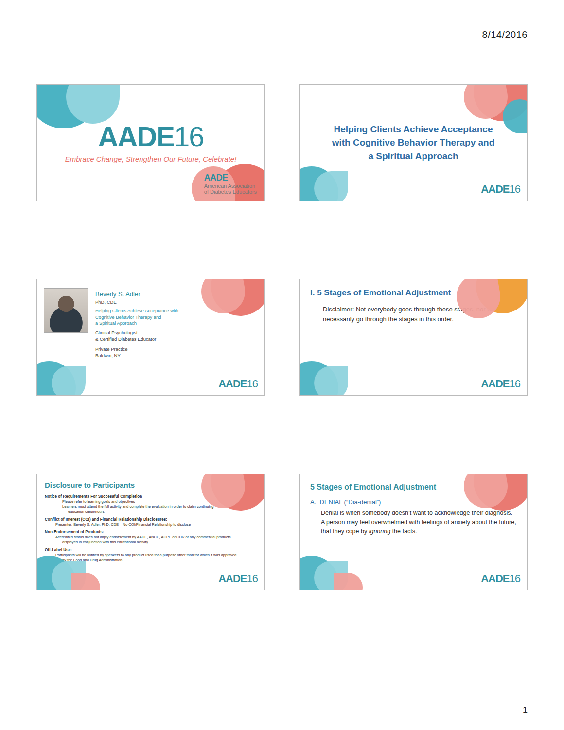8/14/2016
AADE16
Embrace Change, Strengthen Our Future, Celebrate!
AADEAmerican Association
of Diabetes Educators
Helping Clients Achieve Acceptance
with Cognitive Behavior Therapy and
a Spiritual Approach
AADE16
Beverly S. Adler
PhD, CDE
Helping Clients Achieve Acceptance with
Cognitive Behavior Therapy and
a Spiritual Approach
Clinical Psychologist
& Certified Diabetes Educator
Private Practice
Baldwin, NY
AADE16
I. 5 Stages of Emotional Adjustment
Disclaimer: Not everybody goes through these stages, nor do they necessarily go through the stages in this order.
AADE16
Disclosure to Participants
Notice of Requirements For Successful Completion
Please refer to learning goals and objectives
Learners must attend the full activity and complete the evaluation in order to claim continuing
education credit/hours
Conflict of Interest (COI) and Financial Relationship Disclosures:
Presenter: Beverly S. Adler, PhD, CDE – No COI/Financial Relationship to disclose
Non-Endorsement of Products:
Accredited status does not imply endorsement by AADE, ANCC, ACPE or CDR of any commercial products
displayed in conjunction with this educational activity
Off-Label Use:
Participants will be notified by speakers to any product used for a purpose other than for which it was approved
by the Food and Drug Administration.
AADE16
5 Stages of Emotional Adjustment
A. DENIAL (“Dia-denial”)
Denial is when somebody doesn’t want to acknowledge their diagnosis. A person may feel overwhelmed with feelings of anxiety about the future, that they cope by ignoring the facts.
AADE16
1